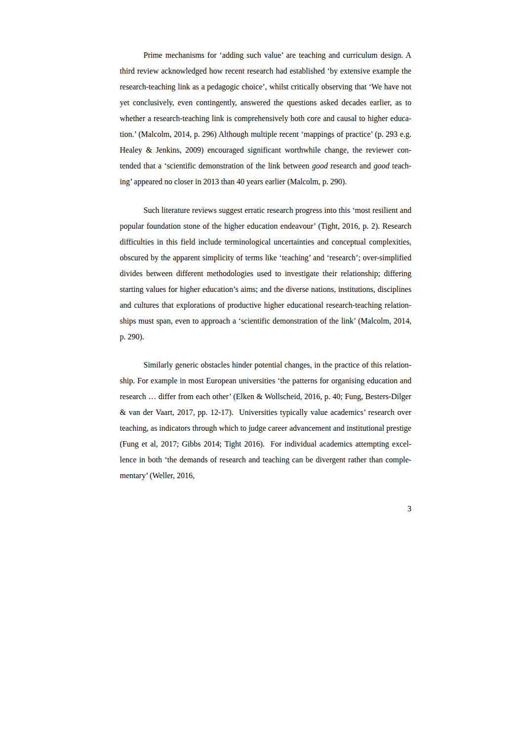Prime mechanisms for ‘adding such value’ are teaching and curriculum design. A third review acknowledged how recent research had established ‘by extensive example the research-teaching link as a pedagogic choice’, whilst critically observing that ‘We have not yet conclusively, even contingently, answered the questions asked decades earlier, as to whether a research-teaching link is comprehensively both core and causal to higher education.’ (Malcolm, 2014, p. 296) Although multiple recent ‘mappings of practice’ (p. 293 e.g. Healey & Jenkins, 2009) encouraged significant worthwhile change, the reviewer contended that a ‘scientific demonstration of the link between good research and good teaching’ appeared no closer in 2013 than 40 years earlier (Malcolm, p. 290).
Such literature reviews suggest erratic research progress into this ‘most resilient and popular foundation stone of the higher education endeavour’ (Tight, 2016, p. 2). Research difficulties in this field include terminological uncertainties and conceptual complexities, obscured by the apparent simplicity of terms like ‘teaching’ and ‘research’; over-simplified divides between different methodologies used to investigate their relationship; differing starting values for higher education’s aims; and the diverse nations, institutions, disciplines and cultures that explorations of productive higher educational research-teaching relationships must span, even to approach a ‘scientific demonstration of the link’ (Malcolm, 2014, p. 290).
Similarly generic obstacles hinder potential changes, in the practice of this relationship. For example in most European universities ‘the patterns for organising education and research … differ from each other’ (Elken & Wollscheid, 2016, p. 40; Fung, Besters-Dilger & van der Vaart, 2017, pp. 12-17). Universities typically value academics’ research over teaching, as indicators through which to judge career advancement and institutional prestige (Fung et al, 2017; Gibbs 2014; Tight 2016). For individual academics attempting excellence in both ‘the demands of research and teaching can be divergent rather than complementary’ (Weller, 2016,
3